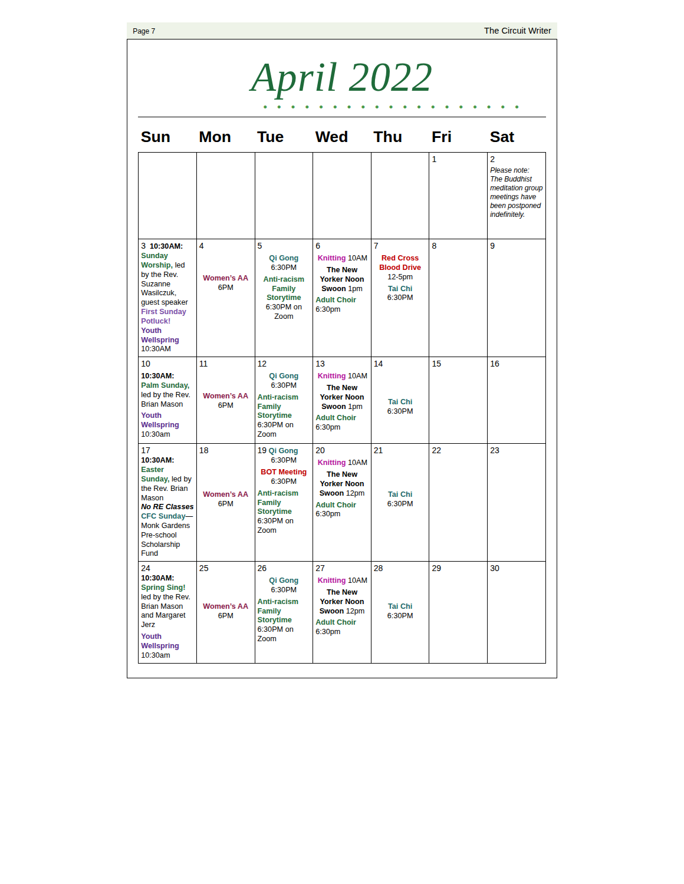Page 7 The Circuit Writer
April 2022
• • • • • • • • • • • • • • • • • • •
| Sun | Mon | Tue | Wed | Thu | Fri | Sat |
| --- | --- | --- | --- | --- | --- | --- |
| | | | | | 1 | 2 Please note: The Buddhist meditation group meetings have been postponed indefinitely. |
| 3 10:30AM: Sunday Worship, led by the Rev. Suzanne Wasilczuk, guest speaker First Sunday Potluck! Youth Wellspring 10:30AM | 4 Women’s AA 6PM | 5 Qi Gong 6:30PM Anti-racism Family Storytime 6:30PM on Zoom | 6 Knitting 10AM The New Yorker Noon Swoon 1pm Adult Choir 6:30pm | 7 Red Cross Blood Drive 12-5pm Tai Chi 6:30PM | 8 | 9 |
| 10 10:30AM: Palm Sunday, led by the Rev. Brian Mason Youth Wellspring 10:30am | 11 Women’s AA 6PM | 12 Qi Gong 6:30PM Anti-racism Family Storytime 6:30PM on Zoom | 13 Knitting 10AM The New Yorker Noon Swoon 1pm Adult Choir 6:30pm | 14 Tai Chi 6:30PM | 15 | 16 |
| 17 10:30AM: Easter Sunday, led by the Rev. Brian Mason No RE Classes CFC Sunday — Monk Gardens Pre-school Scholarship Fund | 18 Women’s AA 6PM | 19 Qi Gong 6:30PM BOT Meeting 6:30PM Anti-racism Family Storytime 6:30PM on Zoom | 20 Knitting 10AM The New Yorker Noon Swoon 12pm Adult Choir 6:30pm | 21 Tai Chi 6:30PM | 22 | 23 |
| 24 10:30AM: Spring Sing! led by the Rev. Brian Mason and Margaret Jerz Youth Wellspring 10:30am | 25 Women’s AA 6PM | 26 Qi Gong 6:30PM Anti-racism Family Storytime 6:30PM on Zoom | 27 Knitting 10AM The New Yorker Noon Swoon 12pm Adult Choir 6:30pm | 28 Tai Chi 6:30PM | 29 | 30 |